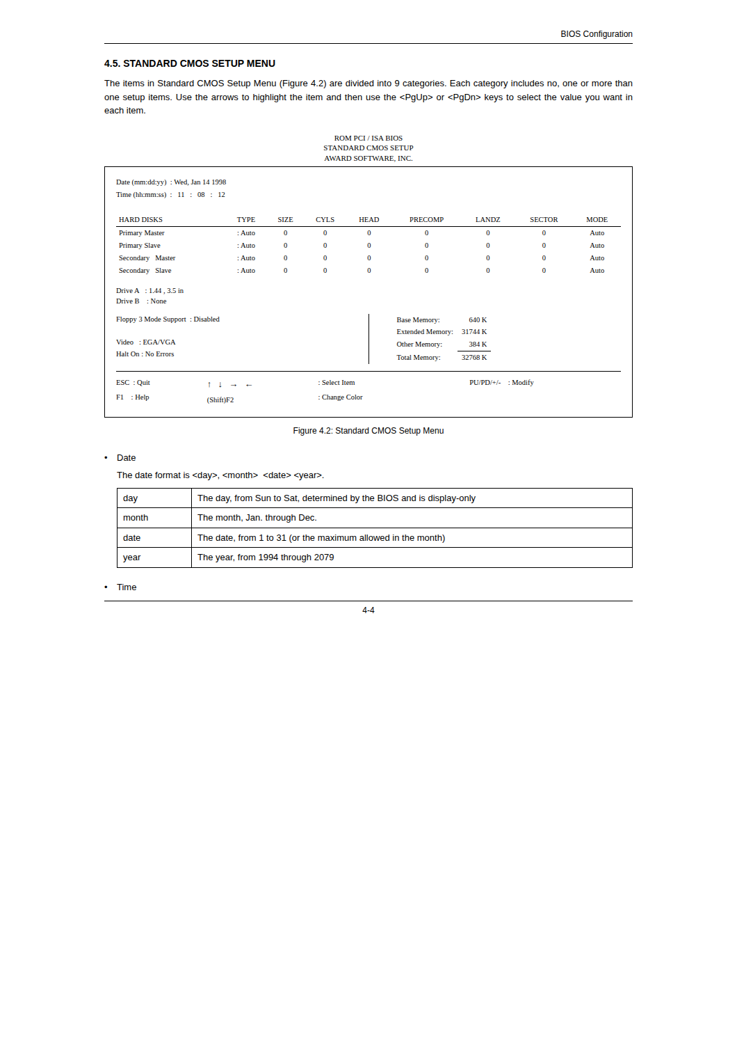BIOS Configuration
4.5. STANDARD CMOS SETUP MENU
The items in Standard CMOS Setup Menu (Figure 4.2) are divided into 9 categories. Each category includes no, one or more than one setup items. Use the arrows to highlight the item and then use the <PgUp> or <PgDn> keys to select the value you want in each item.
ROM PCI / ISA BIOS
STANDARD CMOS SETUP
AWARD SOFTWARE, INC.
Date (mm:dd:yy) : Wed, Jan 14 1998
Time (hh:mm:ss) : 11 : 08 : 12
| HARD DISKS | TYPE | SIZE | CYLS | HEAD | PRECOMP | LANDZ | SECTOR | MODE |
| --- | --- | --- | --- | --- | --- | --- | --- | --- |
| Primary Master | : Auto | 0 | 0 | 0 | 0 | 0 | 0 | Auto |
| Primary Slave | : Auto | 0 | 0 | 0 | 0 | 0 | 0 | Auto |
| Secondary Master | : Auto | 0 | 0 | 0 | 0 | 0 | 0 | Auto |
| Secondary Slave | : Auto | 0 | 0 | 0 | 0 | 0 | 0 | Auto |
Drive A : 1.44 , 3.5 in
Drive B : None
Floppy 3 Mode Support : Disabled
Video : EGA/VGA
Halt On : No Errors
| Base Memory: | 640 K |
| Extended Memory: | 31744 K |
| Other Memory: | 384 K |
| Total Memory: | 32768 K |
ESC : Quit
F1 : Help
↑ ↓ → ←
(Shift)F2
: Select Item
: Change Color
PU/PD/+/- : Modify
Figure 4.2: Standard CMOS Setup Menu
Date
The date format is <day>, <month> <date> <year>.
| day | The day, from Sun to Sat, determined by the BIOS and is display-only |
| month | The month, Jan. through Dec. |
| date | The date, from 1 to 31 (or the maximum allowed in the month) |
| year | The year, from 1994 through 2079 |
Time
4-4